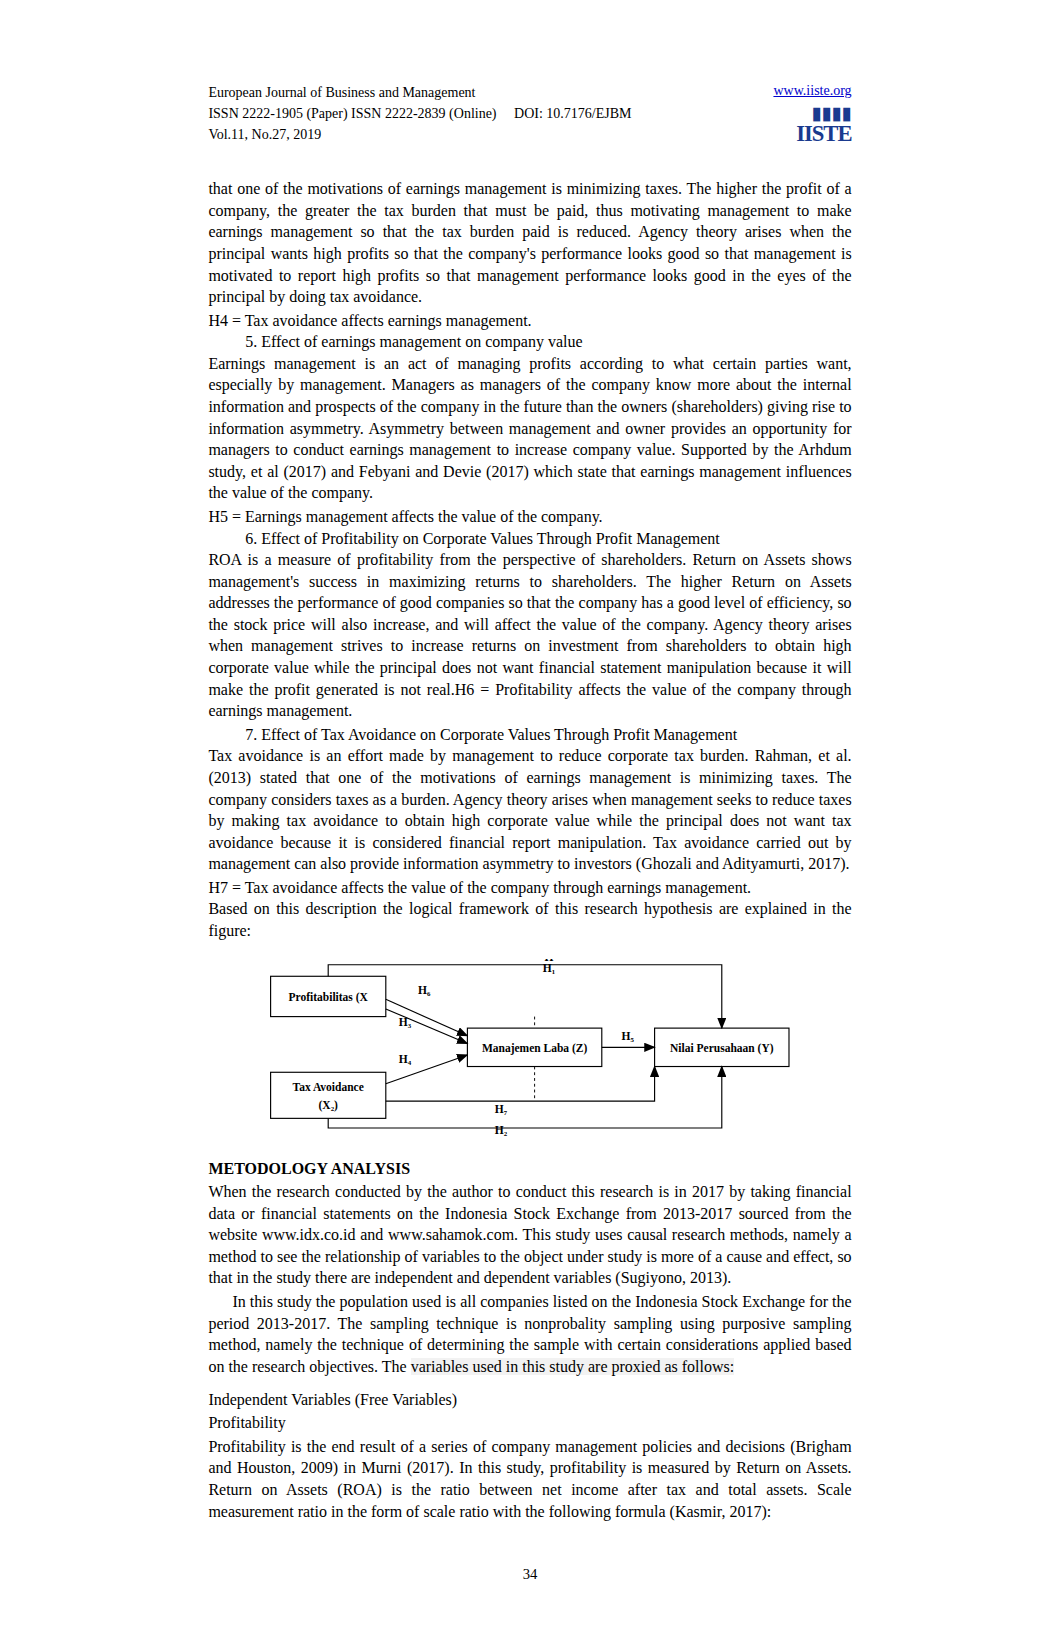European Journal of Business and Management
ISSN 2222-1905 (Paper) ISSN 2222-2839 (Online) DOI: 10.7176/EJBM
Vol.11, No.27, 2019
www.iiste.org
▮▮▮▮ IISTE
that one of the motivations of earnings management is minimizing taxes. The higher the profit of a company, the greater the tax burden that must be paid, thus motivating management to make earnings management so that the tax burden paid is reduced. Agency theory arises when the principal wants high profits so that the company's performance looks good so that management is motivated to report high profits so that management performance looks good in the eyes of the principal by doing tax avoidance.
H4 = Tax avoidance affects earnings management.
Effect of earnings management on company value
Earnings management is an act of managing profits according to what certain parties want, especially by management. Managers as managers of the company know more about the internal information and prospects of the company in the future than the owners (shareholders) giving rise to information asymmetry. Asymmetry between management and owner provides an opportunity for managers to conduct earnings management to increase company value. Supported by the Arhdum study, et al (2017) and Febyani and Devie (2017) which state that earnings management influences the value of the company.
H5 = Earnings management affects the value of the company.
Effect of Profitability on Corporate Values Through Profit Management
ROA is a measure of profitability from the perspective of shareholders. Return on Assets shows management's success in maximizing returns to shareholders. The higher Return on Assets addresses the performance of good companies so that the company has a good level of efficiency, so the stock price will also increase, and will affect the value of the company. Agency theory arises when management strives to increase returns on investment from shareholders to obtain high corporate value while the principal does not want financial statement manipulation because it will make the profit generated is not real.H6 = Profitability affects the value of the company through earnings management.
Effect of Tax Avoidance on Corporate Values Through Profit Management
Tax avoidance is an effort made by management to reduce corporate tax burden. Rahman, et al. (2013) stated that one of the motivations of earnings management is minimizing taxes. The company considers taxes as a burden. Agency theory arises when management seeks to reduce taxes by making tax avoidance to obtain high corporate value while the principal does not want tax avoidance because it is considered financial report manipulation. Tax avoidance carried out by management can also provide information asymmetry to investors (Ghozali and Adityamurti, 2017).
H7 = Tax avoidance affects the value of the company through earnings management.
Based on this description the logical framework of this research hypothesis are explained in the figure:
Profitabilitas (X Tax Avoidance (X₂) Manajemen Laba (Z) Nilai Perusahaan (Y) H H₁ H₆ H₃ H₄ H₅ H₇ H₂ x
METODOLOGY ANALYSIS
When the research conducted by the author to conduct this research is in 2017 by taking financial data or financial statements on the Indonesia Stock Exchange from 2013-2017 sourced from the website www.idx.co.id and www.sahamok.com. This study uses causal research methods, namely a method to see the relationship of variables to the object under study is more of a cause and effect, so that in the study there are independent and dependent variables (Sugiyono, 2013).
In this study the population used is all companies listed on the Indonesia Stock Exchange for the period 2013-2017. The sampling technique is nonprobality sampling using purposive sampling method, namely the technique of determining the sample with certain considerations applied based on the research objectives. The variables used in this study are proxied as follows:
Independent Variables (Free Variables)
Profitability
Profitability is the end result of a series of company management policies and decisions (Brigham and Houston, 2009) in Murni (2017). In this study, profitability is measured by Return on Assets. Return on Assets (ROA) is the ratio between net income after tax and total assets. Scale measurement ratio in the form of scale ratio with the following formula (Kasmir, 2017):
34